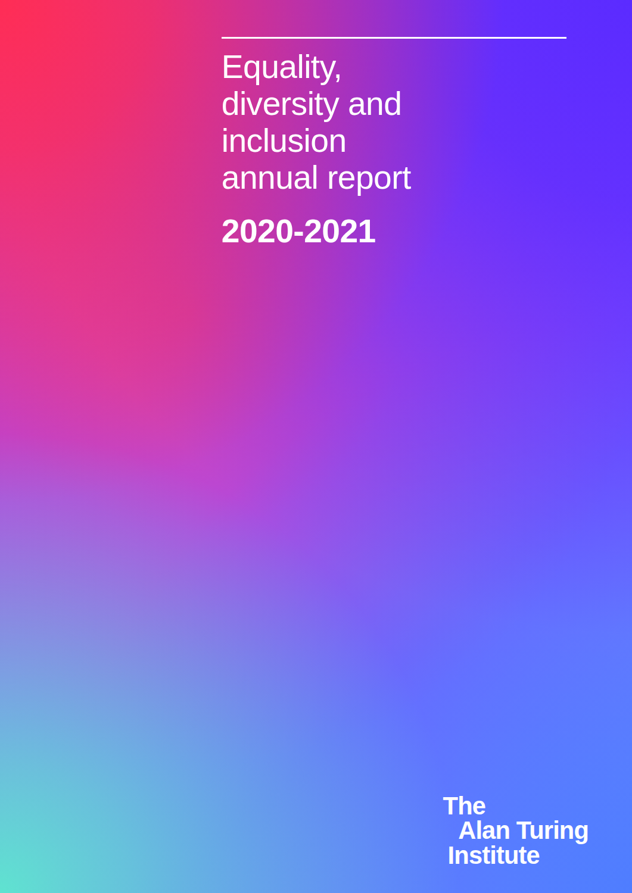Equality,
diversity and
inclusion
annual report
2020-2021
The Alan Turing Institute